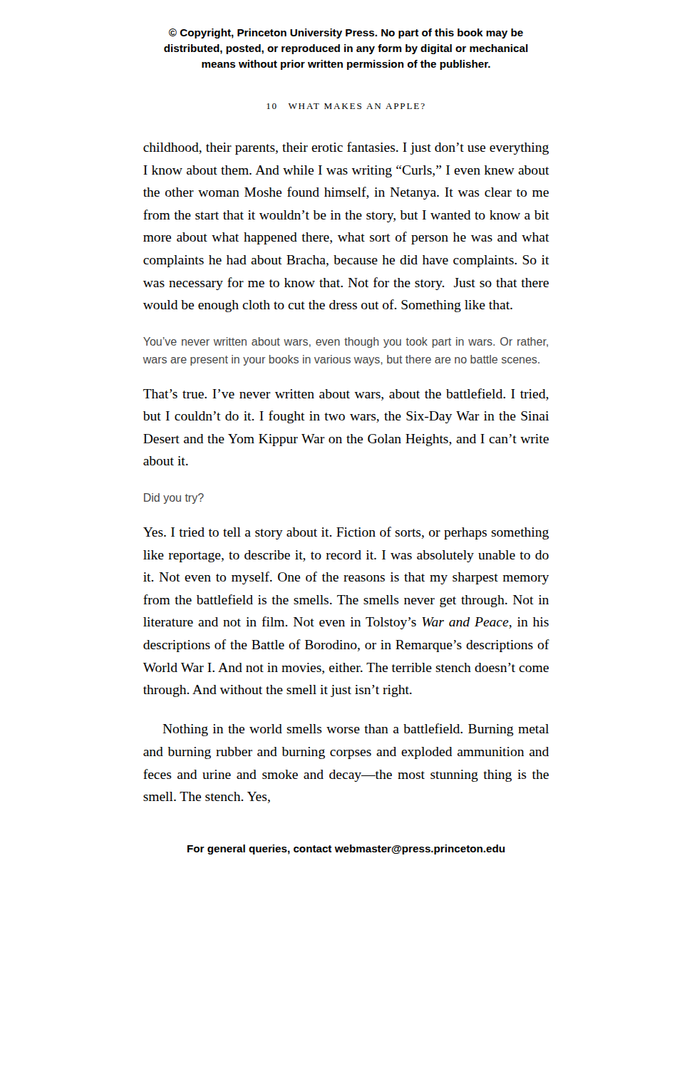© Copyright, Princeton University Press. No part of this book may be distributed, posted, or reproduced in any form by digital or mechanical means without prior written permission of the publisher.
10 What Makes an Apple?
childhood, their parents, their erotic fantasies. I just don’t use everything I know about them. And while I was writing “Curls,” I even knew about the other woman Moshe found himself, in Netanya. It was clear to me from the start that it wouldn’t be in the story, but I wanted to know a bit more about what happened there, what sort of person he was and what complaints he had about Bracha, because he did have complaints. So it was necessary for me to know that. Not for the story. Just so that there would be enough cloth to cut the dress out of. Something like that.
You’ve never written about wars, even though you took part in wars. Or rather, wars are present in your books in various ways, but there are no battle scenes.
That’s true. I’ve never written about wars, about the battlefield. I tried, but I couldn’t do it. I fought in two wars, the Six-Day War in the Sinai Desert and the Yom Kippur War on the Golan Heights, and I can’t write about it.
Did you try?
Yes. I tried to tell a story about it. Fiction of sorts, or perhaps something like reportage, to describe it, to record it. I was absolutely unable to do it. Not even to myself. One of the reasons is that my sharpest memory from the battlefield is the smells. The smells never get through. Not in literature and not in film. Not even in Tolstoy’s War and Peace, in his descriptions of the Battle of Borodino, or in Remarque’s descriptions of World War I. And not in movies, either. The terrible stench doesn’t come through. And without the smell it just isn’t right.
Nothing in the world smells worse than a battlefield. Burning metal and burning rubber and burning corpses and exploded ammunition and feces and urine and smoke and decay—the most stunning thing is the smell. The stench. Yes,
For general queries, contact webmaster@press.princeton.edu